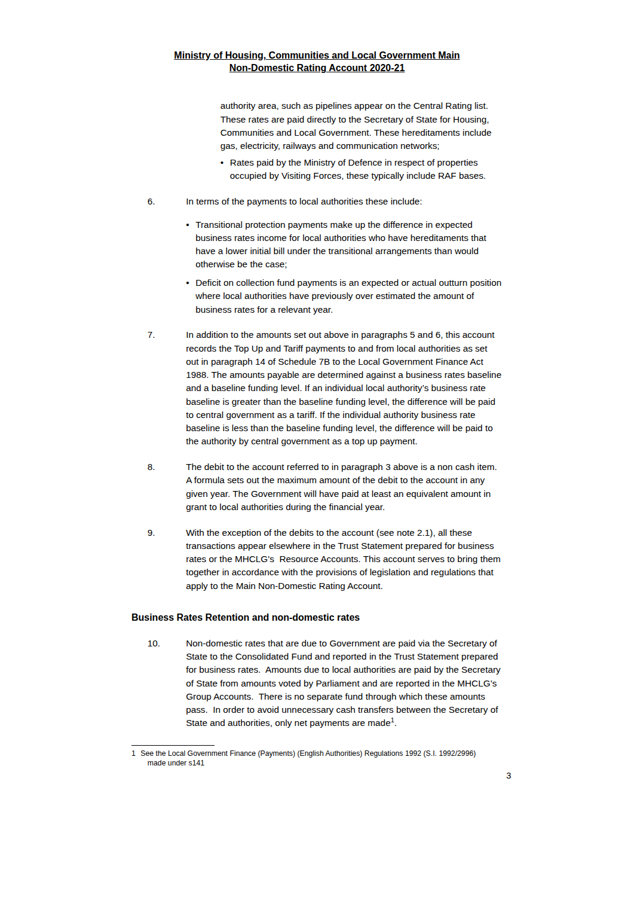Ministry of Housing, Communities and Local Government Main
Non-Domestic Rating Account 2020-21
authority area, such as pipelines appear on the Central Rating list. These rates are paid directly to the Secretary of State for Housing, Communities and Local Government. These hereditaments include gas, electricity, railways and communication networks;
Rates paid by the Ministry of Defence in respect of properties occupied by Visiting Forces, these typically include RAF bases.
6.
In terms of the payments to local authorities these include:
Transitional protection payments make up the difference in expected business rates income for local authorities who have hereditaments that have a lower initial bill under the transitional arrangements than would otherwise be the case;
Deficit on collection fund payments is an expected or actual outturn position where local authorities have previously over estimated the amount of business rates for a relevant year.
7.
In addition to the amounts set out above in paragraphs 5 and 6, this account records the Top Up and Tariff payments to and from local authorities as set out in paragraph 14 of Schedule 7B to the Local Government Finance Act 1988. The amounts payable are determined against a business rates baseline and a baseline funding level. If an individual local authority’s business rate baseline is greater than the baseline funding level, the difference will be paid to central government as a tariff. If the individual authority business rate baseline is less than the baseline funding level, the difference will be paid to the authority by central government as a top up payment.
8.
The debit to the account referred to in paragraph 3 above is a non cash item. A formula sets out the maximum amount of the debit to the account in any given year. The Government will have paid at least an equivalent amount in grant to local authorities during the financial year.
9.
With the exception of the debits to the account (see note 2.1), all these transactions appear elsewhere in the Trust Statement prepared for business rates or the MHCLG's Resource Accounts. This account serves to bring them together in accordance with the provisions of legislation and regulations that apply to the Main Non-Domestic Rating Account.
Business Rates Retention and non-domestic rates
10.
Non-domestic rates that are due to Government are paid via the Secretary of State to the Consolidated Fund and reported in the Trust Statement prepared for business rates. Amounts due to local authorities are paid by the Secretary of State from amounts voted by Parliament and are reported in the MHCLG’s Group Accounts. There is no separate fund through which these amounts pass. In order to avoid unnecessary cash transfers between the Secretary of State and authorities, only net payments are made1.
1
See the Local Government Finance (Payments) (English Authorities) Regulations 1992 (S.I. 1992/2996)
made under s141
3